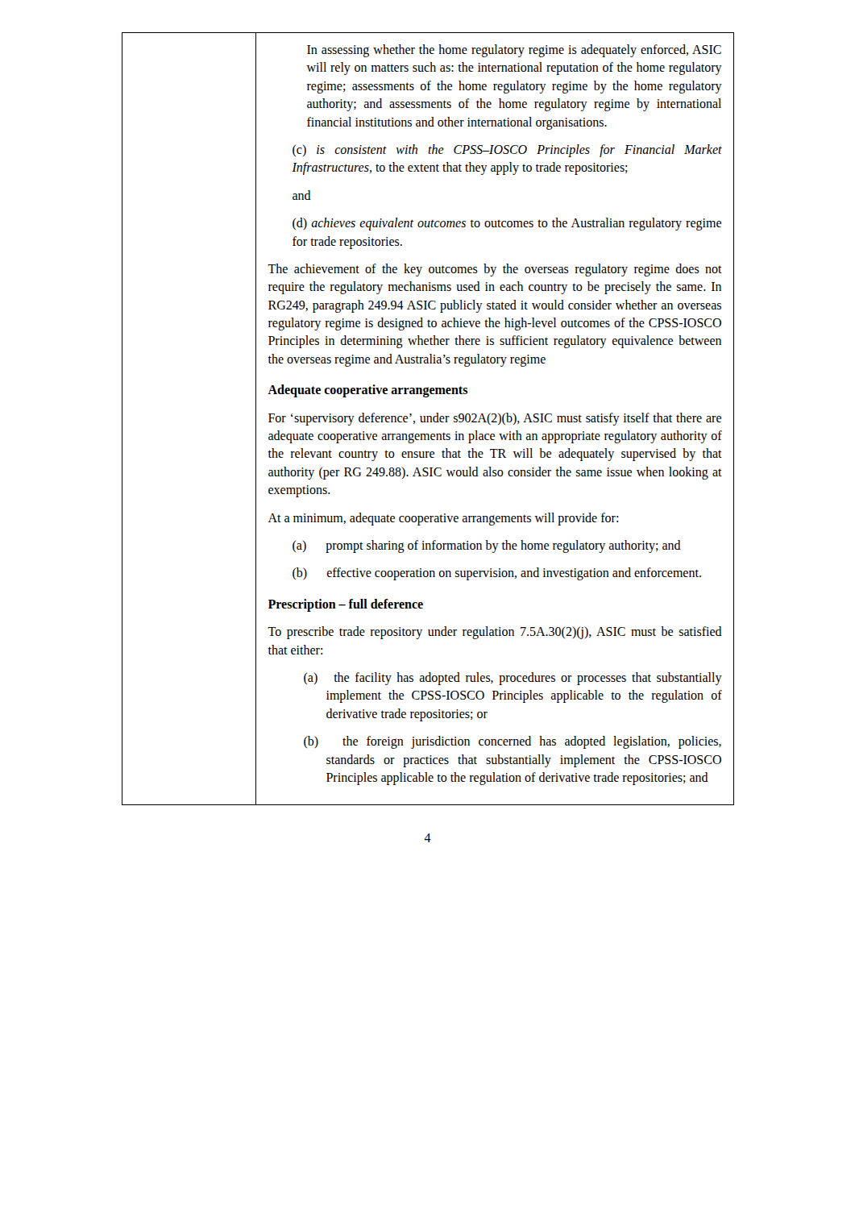| | In assessing whether the home regulatory regime is adequately enforced, ASIC will rely on matters such as: the international reputation of the home regulatory regime; assessments of the home regulatory regime by the home regulatory authority; and assessments of the home regulatory regime by international financial institutions and other international organisations. (c) is consistent with the CPSS–IOSCO Principles for Financial Market Infrastructures , to the extent that they apply to trade repositories; and (d) achieves equivalent outcomes to outcomes to the Australian regulatory regime for trade repositories. The achievement of the key outcomes by the overseas regulatory regime does not require the regulatory mechanisms used in each country to be precisely the same. In RG249, paragraph 249.94 ASIC publicly stated it would consider whether an overseas regulatory regime is designed to achieve the high-level outcomes of the CPSS-IOSCO Principles in determining whether there is sufficient regulatory equivalence between the overseas regime and Australia’s regulatory regime Adequate cooperative arrangements For ‘supervisory deference’, under s902A(2)(b), ASIC must satisfy itself that there are adequate cooperative arrangements in place with an appropriate regulatory authority of the relevant country to ensure that the TR will be adequately supervised by that authority (per RG 249.88). ASIC would also consider the same issue when looking at exemptions. At a minimum, adequate cooperative arrangements will provide for: (a) prompt sharing of information by the home regulatory authority; and (b) effective cooperation on supervision, and investigation and enforcement. Prescription – full deference To prescribe trade repository under regulation 7.5A.30(2)(j), ASIC must be satisfied that either: (a) the facility has adopted rules, procedures or processes that substantially implement the CPSS‑IOSCO Principles applicable to the regulation of derivative trade repositories; or (b) the foreign jurisdiction concerned has adopted legislation, policies, standards or practices that substantially implement the CPSS‑IOSCO Principles applicable to the regulation of derivative trade repositories; and |
4